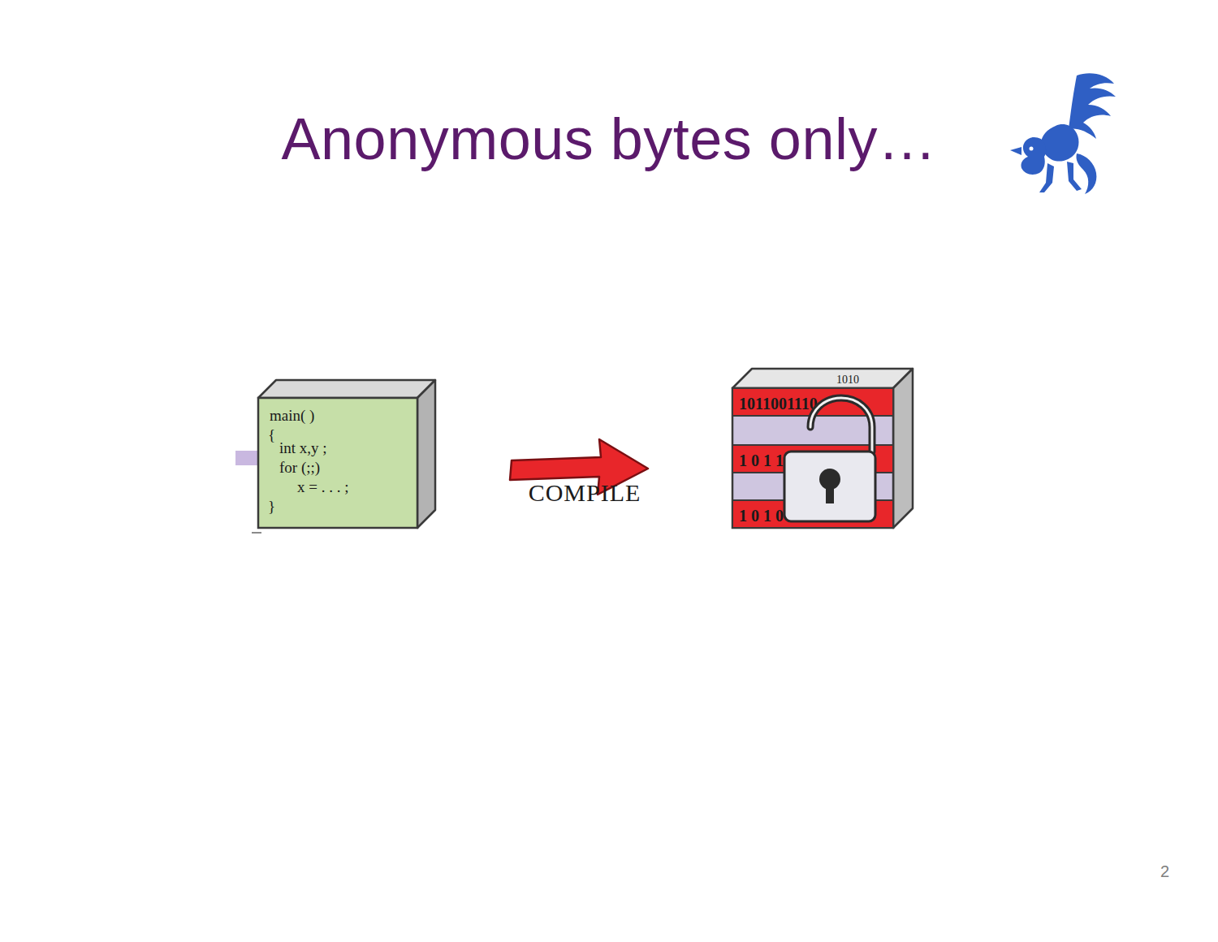Anonymous bytes only…
main( ) { int x,y ; for (;;) x = . . . ; }
COMPILE
1011001110 1 0 1 1 0 0 1 1 0 1 0 1 0 1 0 1010
2